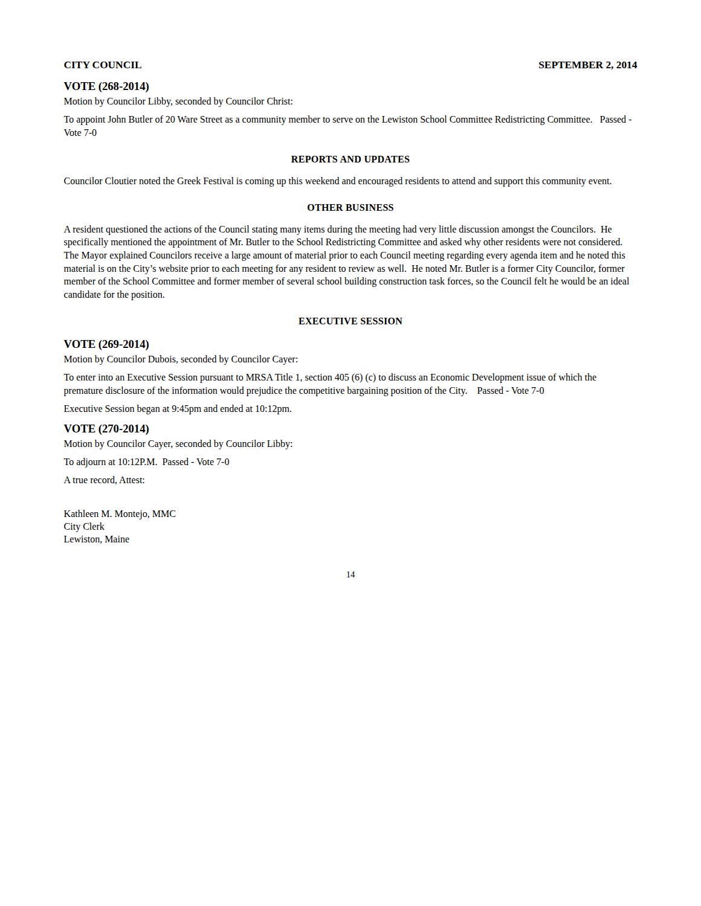CITY COUNCIL SEPTEMBER 2, 2014
VOTE (268-2014)
Motion by Councilor Libby, seconded by Councilor Christ:
To appoint John Butler of 20 Ware Street as a community member to serve on the Lewiston School Committee Redistricting Committee. Passed - Vote 7-0
REPORTS AND UPDATES
Councilor Cloutier noted the Greek Festival is coming up this weekend and encouraged residents to attend and support this community event.
OTHER BUSINESS
A resident questioned the actions of the Council stating many items during the meeting had very little discussion amongst the Councilors. He specifically mentioned the appointment of Mr. Butler to the School Redistricting Committee and asked why other residents were not considered. The Mayor explained Councilors receive a large amount of material prior to each Council meeting regarding every agenda item and he noted this material is on the City’s website prior to each meeting for any resident to review as well. He noted Mr. Butler is a former City Councilor, former member of the School Committee and former member of several school building construction task forces, so the Council felt he would be an ideal candidate for the position.
EXECUTIVE SESSION
VOTE (269-2014)
Motion by Councilor Dubois, seconded by Councilor Cayer:
To enter into an Executive Session pursuant to MRSA Title 1, section 405 (6) (c) to discuss an Economic Development issue of which the premature disclosure of the information would prejudice the competitive bargaining position of the City. Passed - Vote 7-0
Executive Session began at 9:45pm and ended at 10:12pm.
VOTE (270-2014)
Motion by Councilor Cayer, seconded by Councilor Libby:
To adjourn at 10:12P.M. Passed - Vote 7-0
A true record, Attest:
Kathleen M. Montejo, MMC
City Clerk
Lewiston, Maine
14